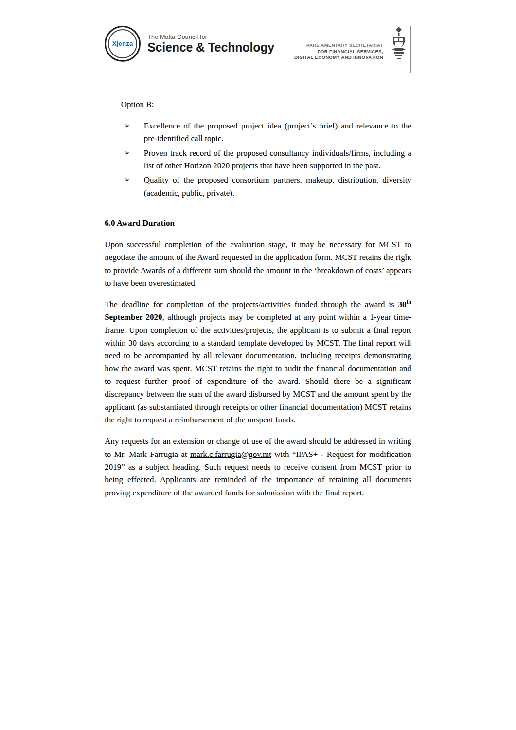Xjenza
The Malta Council for
Science & Technology
Parliamentary Secretariat
for Financial Services,
Digital Economy and Innovation
Option B:
Excellence of the proposed project idea (project’s brief) and relevance to the pre-identified call topic.
Proven track record of the proposed consultancy individuals/firms, including a list of other Horizon 2020 projects that have been supported in the past.
Quality of the proposed consortium partners, makeup, distribution, diversity (academic, public, private).
6.0 Award Duration
Upon successful completion of the evaluation stage, it may be necessary for MCST to negotiate the amount of the Award requested in the application form. MCST retains the right to provide Awards of a different sum should the amount in the ‘breakdown of costs’ appears to have been overestimated.
The deadline for completion of the projects/activities funded through the award is 30th September 2020, although projects may be completed at any point within a 1-year time-frame. Upon completion of the activities/projects, the applicant is to submit a final report within 30 days according to a standard template developed by MCST. The final report will need to be accompanied by all relevant documentation, including receipts demonstrating how the award was spent. MCST retains the right to audit the financial documentation and to request further proof of expenditure of the award. Should there be a significant discrepancy between the sum of the award disbursed by MCST and the amount spent by the applicant (as substantiated through receipts or other financial documentation) MCST retains the right to request a reimbursement of the unspent funds.
Any requests for an extension or change of use of the award should be addressed in writing to Mr. Mark Farrugia at mark.c.farrugia@gov.mt with “IPAS+ - Request for modification 2019” as a subject heading. Such request needs to receive consent from MCST prior to being effected. Applicants are reminded of the importance of retaining all documents proving expenditure of the awarded funds for submission with the final report.